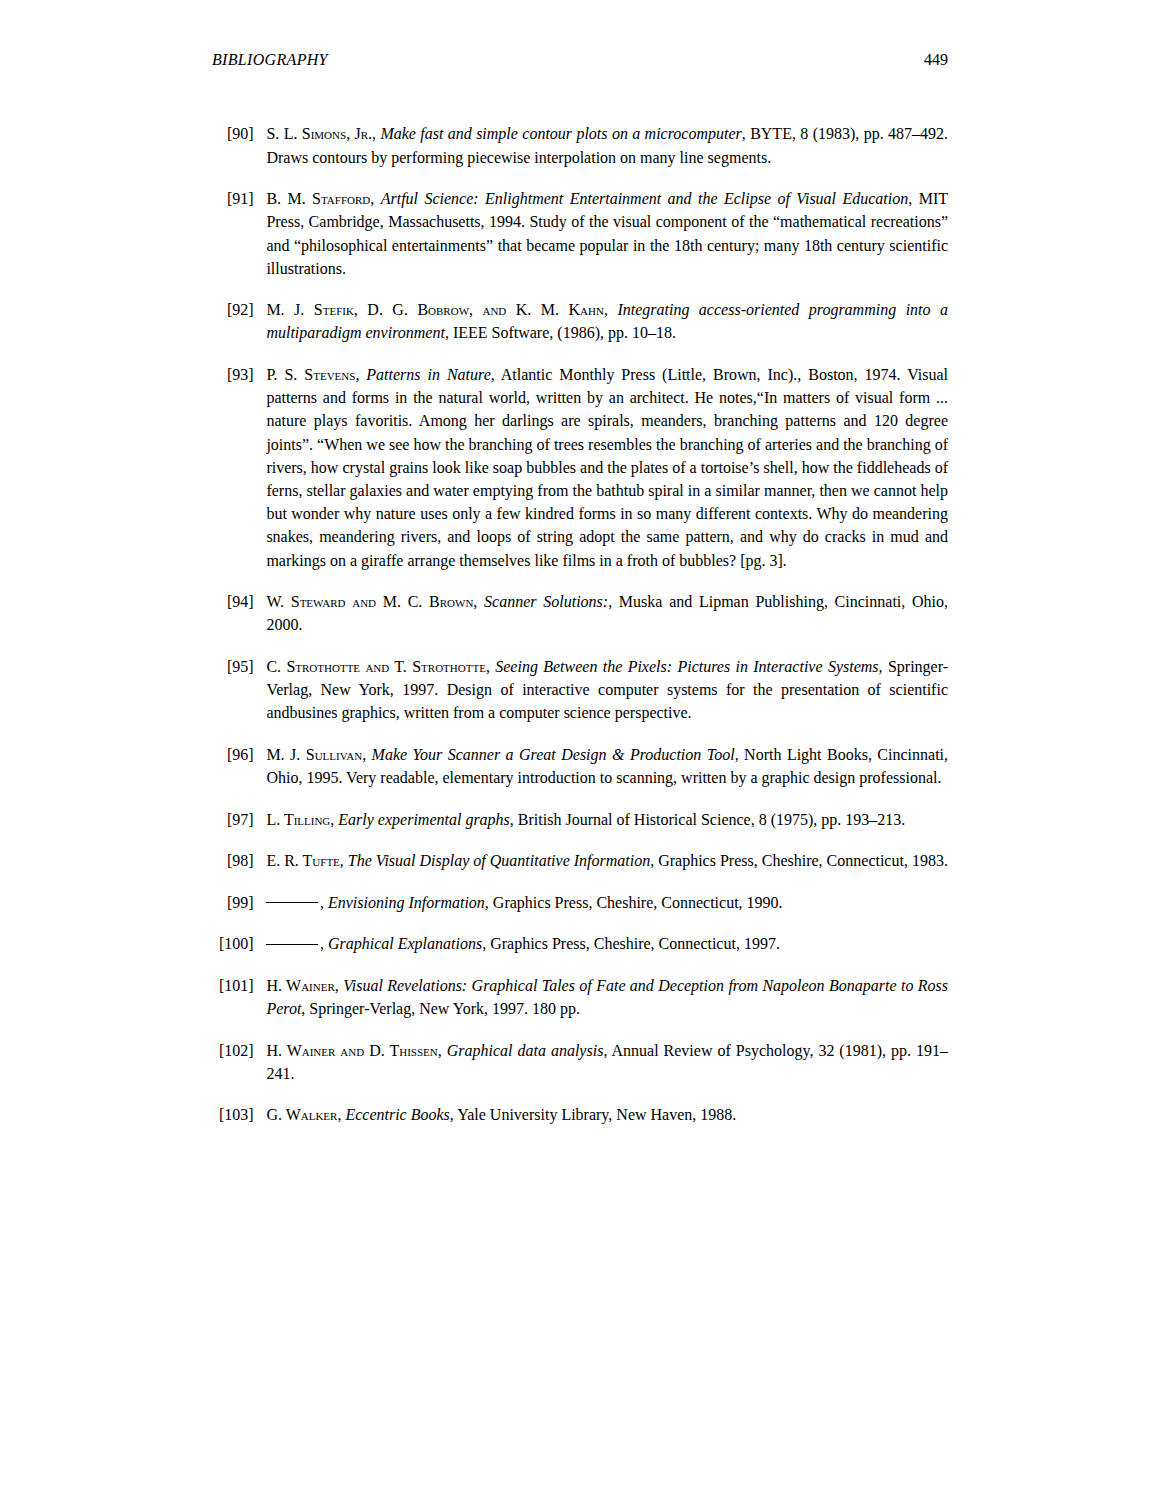BIBLIOGRAPHY 449
[90] S. L. Simons, Jr., Make fast and simple contour plots on a microcomputer, BYTE, 8 (1983), pp. 487–492. Draws contours by performing piecewise interpolation on many line segments.
[91] B. M. Stafford, Artful Science: Enlightment Entertainment and the Eclipse of Visual Education, MIT Press, Cambridge, Massachusetts, 1994. Study of the visual component of the “mathematical recreations” and “philosophical entertainments” that became popular in the 18th century; many 18th century scientific illustrations.
[92] M. J. Stefik, D. G. Bobrow, and K. M. Kahn, Integrating access-oriented programming into a multiparadigm environment, IEEE Software, (1986), pp. 10–18.
[93] P. S. Stevens, Patterns in Nature, Atlantic Monthly Press (Little, Brown, Inc)., Boston, 1974. Visual patterns and forms in the natural world, written by an architect. He notes,“In matters of visual form ... nature plays favoritis. Among her darlings are spirals, meanders, branching patterns and 120 degree joints”. “When we see how the branching of trees resembles the branching of arteries and the branching of rivers, how crystal grains look like soap bubbles and the plates of a tortoise’s shell, how the fiddleheads of ferns, stellar galaxies and water emptying from the bathtub spiral in a similar manner, then we cannot help but wonder why nature uses only a few kindred forms in so many different contexts. Why do meandering snakes, meandering rivers, and loops of string adopt the same pattern, and why do cracks in mud and markings on a giraffe arrange themselves like films in a froth of bubbles? [pg. 3].
[94] W. Steward and M. C. Brown, Scanner Solutions:, Muska and Lipman Publishing, Cincinnati, Ohio, 2000.
[95] C. Strothotte and T. Strothotte, Seeing Between the Pixels: Pictures in Interactive Systems, Springer-Verlag, New York, 1997. Design of interactive computer systems for the presentation of scientific andbusines graphics, written from a computer science perspective.
[96] M. J. Sullivan, Make Your Scanner a Great Design & Production Tool, North Light Books, Cincinnati, Ohio, 1995. Very readable, elementary introduction to scanning, written by a graphic design professional.
[97] L. Tilling, Early experimental graphs, British Journal of Historical Science, 8 (1975), pp. 193–213.
[98] E. R. Tufte, The Visual Display of Quantitative Information, Graphics Press, Cheshire, Connecticut, 1983.
[99] , Envisioning Information, Graphics Press, Cheshire, Connecticut, 1990.
[100] , Graphical Explanations, Graphics Press, Cheshire, Connecticut, 1997.
[101] H. Wainer, Visual Revelations: Graphical Tales of Fate and Deception from Napoleon Bonaparte to Ross Perot, Springer-Verlag, New York, 1997. 180 pp.
[102] H. Wainer and D. Thissen, Graphical data analysis, Annual Review of Psychology, 32 (1981), pp. 191–241.
[103] G. Walker, Eccentric Books, Yale University Library, New Haven, 1988.